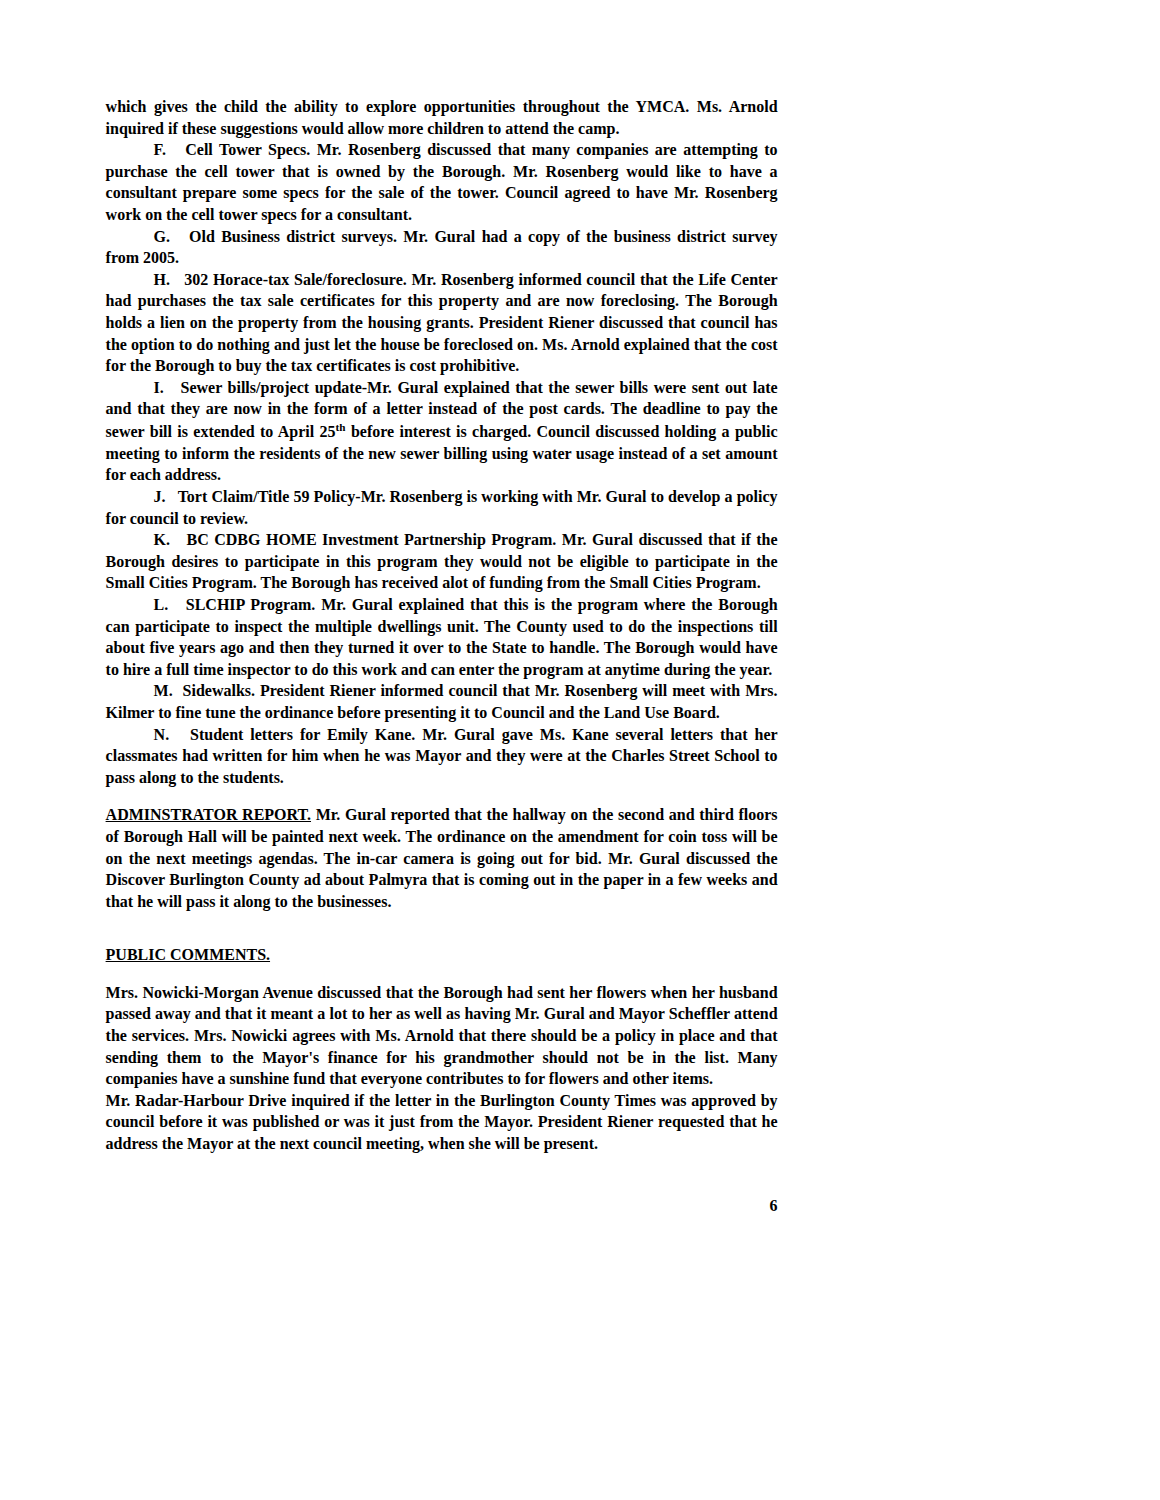which gives the child the ability to explore opportunities throughout the YMCA. Ms. Arnold inquired if these suggestions would allow more children to attend the camp.
F. Cell Tower Specs. Mr. Rosenberg discussed that many companies are attempting to purchase the cell tower that is owned by the Borough. Mr. Rosenberg would like to have a consultant prepare some specs for the sale of the tower. Council agreed to have Mr. Rosenberg work on the cell tower specs for a consultant.
G. Old Business district surveys. Mr. Gural had a copy of the business district survey from 2005.
H. 302 Horace-tax Sale/foreclosure. Mr. Rosenberg informed council that the Life Center had purchases the tax sale certificates for this property and are now foreclosing. The Borough holds a lien on the property from the housing grants. President Riener discussed that council has the option to do nothing and just let the house be foreclosed on. Ms. Arnold explained that the cost for the Borough to buy the tax certificates is cost prohibitive.
I. Sewer bills/project update-Mr. Gural explained that the sewer bills were sent out late and that they are now in the form of a letter instead of the post cards. The deadline to pay the sewer bill is extended to April 25th before interest is charged. Council discussed holding a public meeting to inform the residents of the new sewer billing using water usage instead of a set amount for each address.
J. Tort Claim/Title 59 Policy-Mr. Rosenberg is working with Mr. Gural to develop a policy for council to review.
K. BC CDBG HOME Investment Partnership Program. Mr. Gural discussed that if the Borough desires to participate in this program they would not be eligible to participate in the Small Cities Program. The Borough has received alot of funding from the Small Cities Program.
L. SLCHIP Program. Mr. Gural explained that this is the program where the Borough can participate to inspect the multiple dwellings unit. The County used to do the inspections till about five years ago and then they turned it over to the State to handle. The Borough would have to hire a full time inspector to do this work and can enter the program at anytime during the year.
M. Sidewalks. President Riener informed council that Mr. Rosenberg will meet with Mrs. Kilmer to fine tune the ordinance before presenting it to Council and the Land Use Board.
N. Student letters for Emily Kane. Mr. Gural gave Ms. Kane several letters that her classmates had written for him when he was Mayor and they were at the Charles Street School to pass along to the students.
ADMINSTRATOR REPORT. Mr. Gural reported that the hallway on the second and third floors of Borough Hall will be painted next week. The ordinance on the amendment for coin toss will be on the next meetings agendas. The in-car camera is going out for bid. Mr. Gural discussed the Discover Burlington County ad about Palmyra that is coming out in the paper in a few weeks and that he will pass it along to the businesses.
PUBLIC COMMENTS.
Mrs. Nowicki-Morgan Avenue discussed that the Borough had sent her flowers when her husband passed away and that it meant a lot to her as well as having Mr. Gural and Mayor Scheffler attend the services. Mrs. Nowicki agrees with Ms. Arnold that there should be a policy in place and that sending them to the Mayor's finance for his grandmother should not be in the list. Many companies have a sunshine fund that everyone contributes to for flowers and other items.
Mr. Radar-Harbour Drive inquired if the letter in the Burlington County Times was approved by council before it was published or was it just from the Mayor. President Riener requested that he address the Mayor at the next council meeting, when she will be present.
6